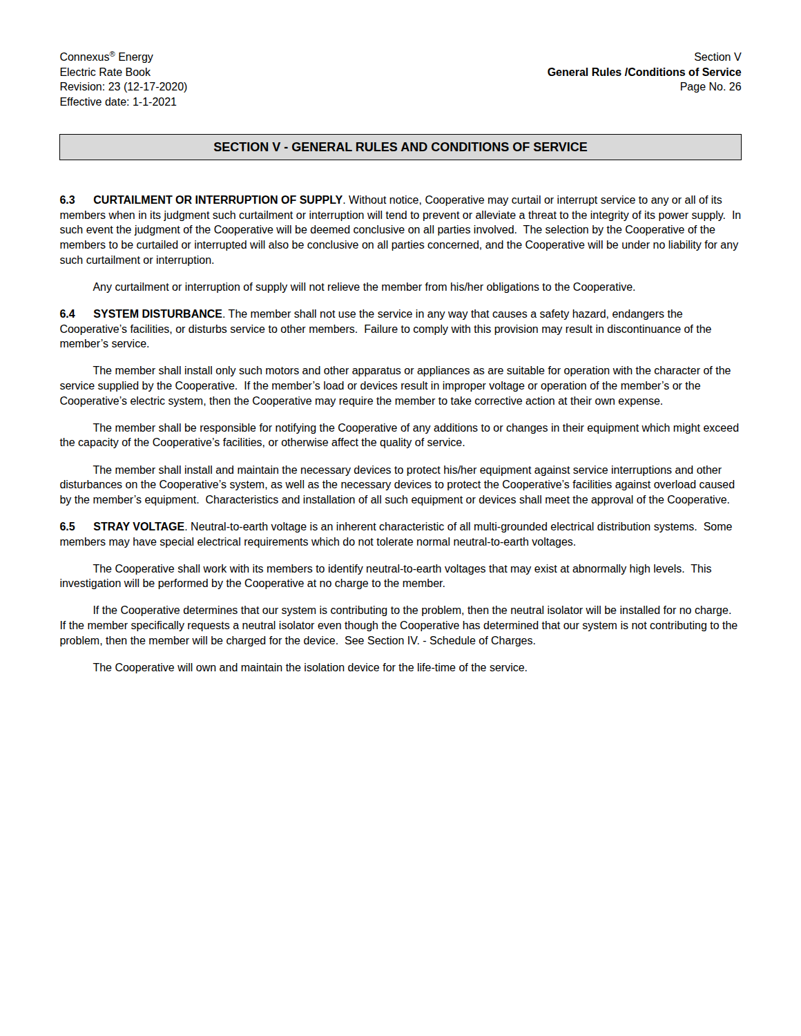Connexus® Energy
Electric Rate Book
Revision: 23 (12-17-2020)
Effective date: 1-1-2021
Section V
General Rules /Conditions of Service
Page No. 26
SECTION V - GENERAL RULES AND CONDITIONS OF SERVICE
6.3 CURTAILMENT OR INTERRUPTION OF SUPPLY. Without notice, Cooperative may curtail or interrupt service to any or all of its members when in its judgment such curtailment or interruption will tend to prevent or alleviate a threat to the integrity of its power supply. In such event the judgment of the Cooperative will be deemed conclusive on all parties involved. The selection by the Cooperative of the members to be curtailed or interrupted will also be conclusive on all parties concerned, and the Cooperative will be under no liability for any such curtailment or interruption.
Any curtailment or interruption of supply will not relieve the member from his/her obligations to the Cooperative.
6.4 SYSTEM DISTURBANCE. The member shall not use the service in any way that causes a safety hazard, endangers the Cooperative’s facilities, or disturbs service to other members. Failure to comply with this provision may result in discontinuance of the member’s service.
The member shall install only such motors and other apparatus or appliances as are suitable for operation with the character of the service supplied by the Cooperative. If the member’s load or devices result in improper voltage or operation of the member’s or the Cooperative’s electric system, then the Cooperative may require the member to take corrective action at their own expense.
The member shall be responsible for notifying the Cooperative of any additions to or changes in their equipment which might exceed the capacity of the Cooperative’s facilities, or otherwise affect the quality of service.
The member shall install and maintain the necessary devices to protect his/her equipment against service interruptions and other disturbances on the Cooperative’s system, as well as the necessary devices to protect the Cooperative’s facilities against overload caused by the member’s equipment. Characteristics and installation of all such equipment or devices shall meet the approval of the Cooperative.
6.5 STRAY VOLTAGE. Neutral-to-earth voltage is an inherent characteristic of all multi-grounded electrical distribution systems. Some members may have special electrical requirements which do not tolerate normal neutral-to-earth voltages.
The Cooperative shall work with its members to identify neutral-to-earth voltages that may exist at abnormally high levels. This investigation will be performed by the Cooperative at no charge to the member.
If the Cooperative determines that our system is contributing to the problem, then the neutral isolator will be installed for no charge. If the member specifically requests a neutral isolator even though the Cooperative has determined that our system is not contributing to the problem, then the member will be charged for the device. See Section IV. - Schedule of Charges.
The Cooperative will own and maintain the isolation device for the life-time of the service.